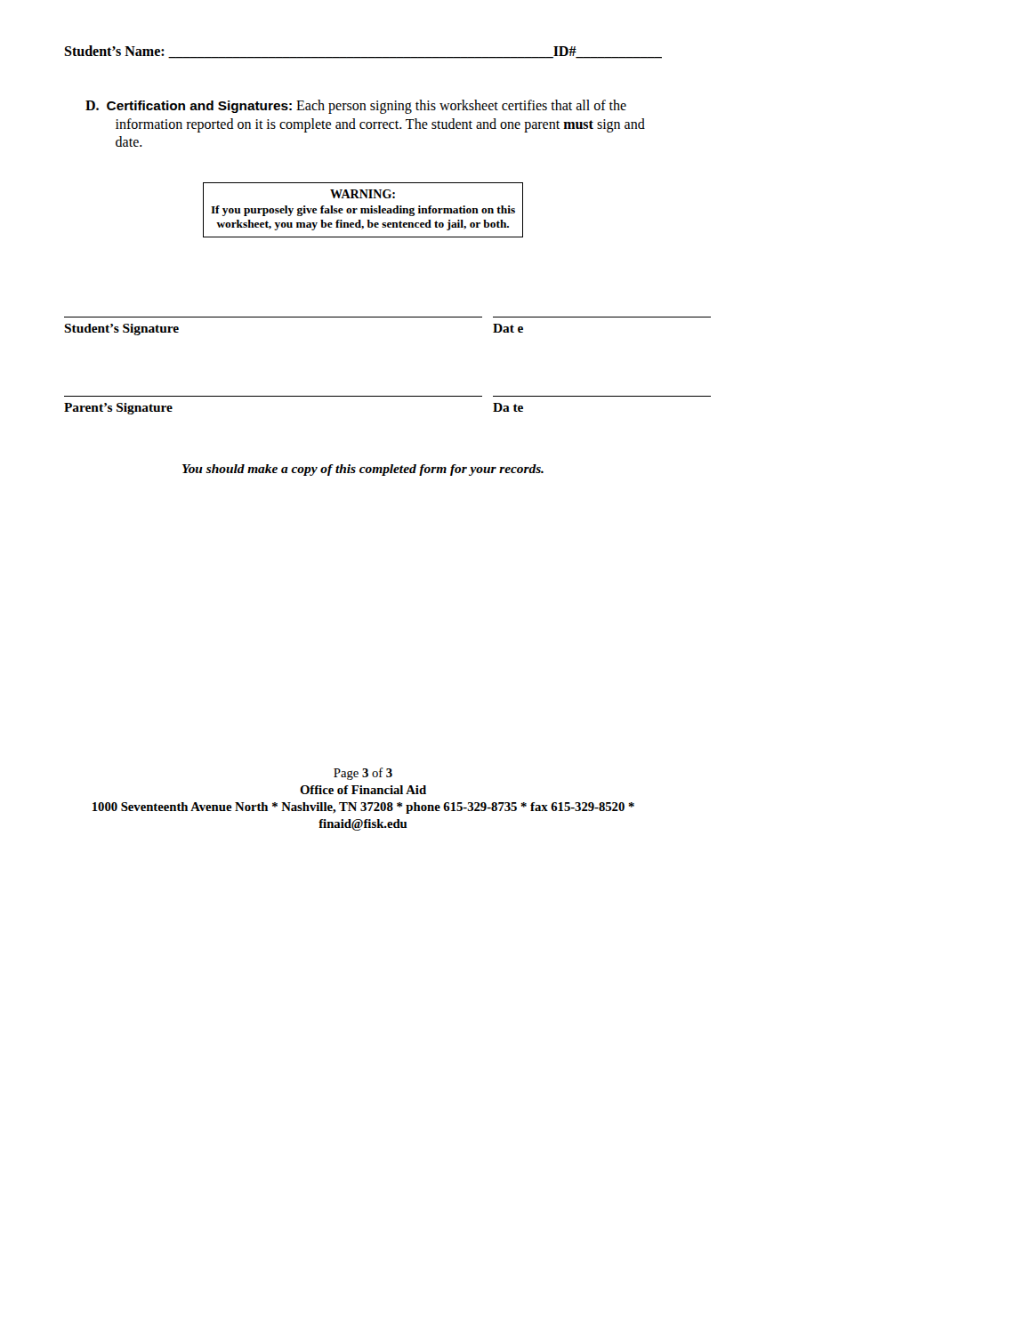Student’s Name: ______________________________________________________ID#_________________________________
D. Certification and Signatures: Each person signing this worksheet certifies that all of the information reported on it is complete and correct. The student and one parent must sign and date.
WARNING:
If you purposely give false or misleading information on this worksheet, you may be fined, be sentenced to jail, or both.
Student’s Signature
Dat e
Parent’s Signature
Da te
You should make a copy of this completed form for your records.
Page 3 of 3
Office of Financial Aid
1000 Seventeenth Avenue North * Nashville, TN 37208 * phone 615-329-8735 * fax 615-329-8520 * finaid@fisk.edu